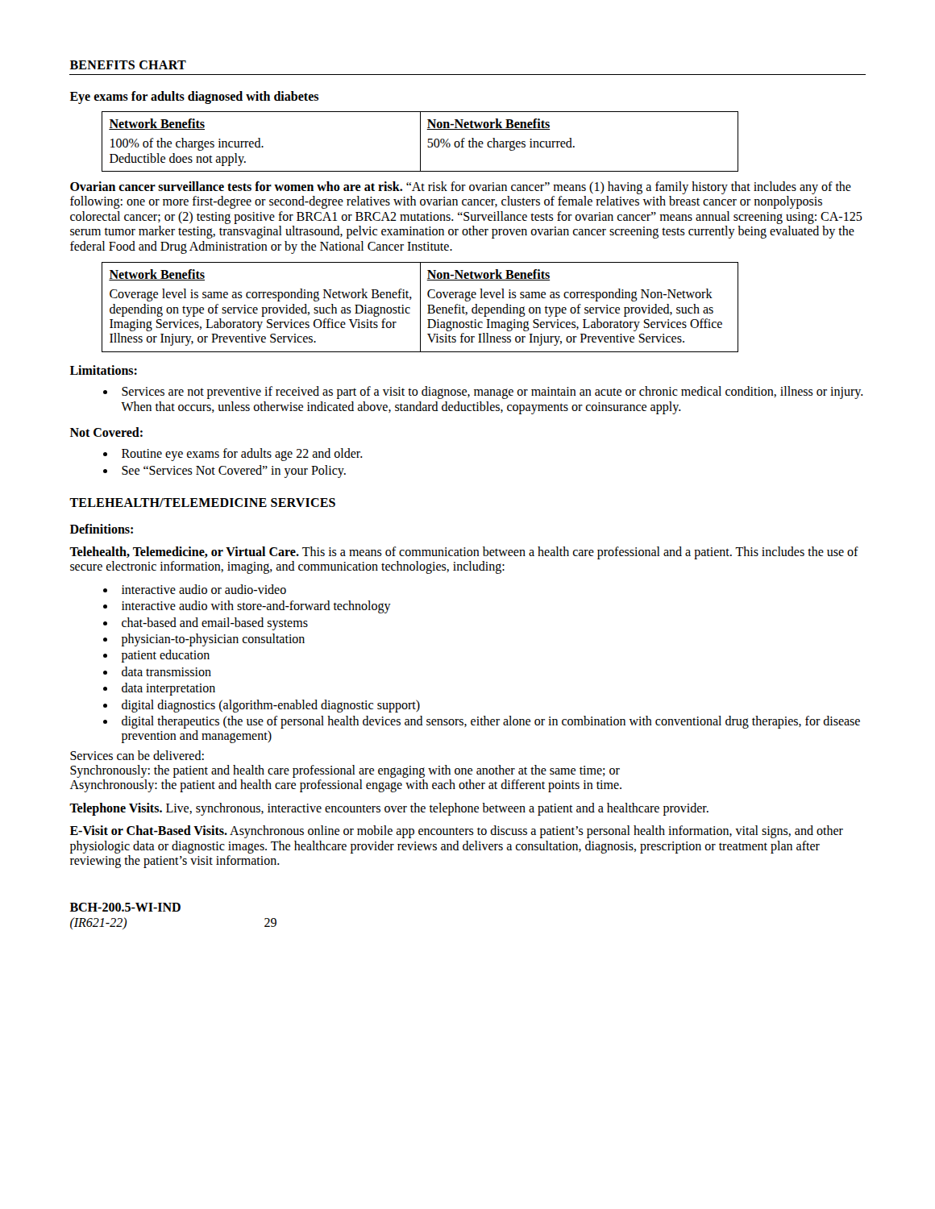BENEFITS CHART
Eye exams for adults diagnosed with diabetes
| Network Benefits 100% of the charges incurred. Deductible does not apply. | Non-Network Benefits 50% of the charges incurred. |
Ovarian cancer surveillance tests for women who are at risk. “At risk for ovarian cancer” means (1) having a family history that includes any of the following: one or more first-degree or second-degree relatives with ovarian cancer, clusters of female relatives with breast cancer or nonpolyposis colorectal cancer; or (2) testing positive for BRCA1 or BRCA2 mutations. “Surveillance tests for ovarian cancer” means annual screening using: CA-125 serum tumor marker testing, transvaginal ultrasound, pelvic examination or other proven ovarian cancer screening tests currently being evaluated by the federal Food and Drug Administration or by the National Cancer Institute.
| Network Benefits Coverage level is same as corresponding Network Benefit, depending on type of service provided, such as Diagnostic Imaging Services, Laboratory Services Office Visits for Illness or Injury, or Preventive Services. | Non-Network Benefits Coverage level is same as corresponding Non-Network Benefit, depending on type of service provided, such as Diagnostic Imaging Services, Laboratory Services Office Visits for Illness or Injury, or Preventive Services. |
Limitations:
Services are not preventive if received as part of a visit to diagnose, manage or maintain an acute or chronic medical condition, illness or injury. When that occurs, unless otherwise indicated above, standard deductibles, copayments or coinsurance apply.
Not Covered:
Routine eye exams for adults age 22 and older.
See “Services Not Covered” in your Policy.
TELEHEALTH/TELEMEDICINE SERVICES
Definitions:
Telehealth, Telemedicine, or Virtual Care. This is a means of communication between a health care professional and a patient. This includes the use of secure electronic information, imaging, and communication technologies, including:
interactive audio or audio-video
interactive audio with store-and-forward technology
chat-based and email-based systems
physician-to-physician consultation
patient education
data transmission
data interpretation
digital diagnostics (algorithm-enabled diagnostic support)
digital therapeutics (the use of personal health devices and sensors, either alone or in combination with conventional drug therapies, for disease prevention and management)
Services can be delivered:
Synchronously: the patient and health care professional are engaging with one another at the same time; or
Asynchronously: the patient and health care professional engage with each other at different points in time.
Telephone Visits. Live, synchronous, interactive encounters over the telephone between a patient and a healthcare provider.
E-Visit or Chat-Based Visits. Asynchronous online or mobile app encounters to discuss a patient’s personal health information, vital signs, and other physiologic data or diagnostic images. The healthcare provider reviews and delivers a consultation, diagnosis, prescription or treatment plan after reviewing the patient’s visit information.
BCH-200.5-WI-IND
(IR621-22)
29